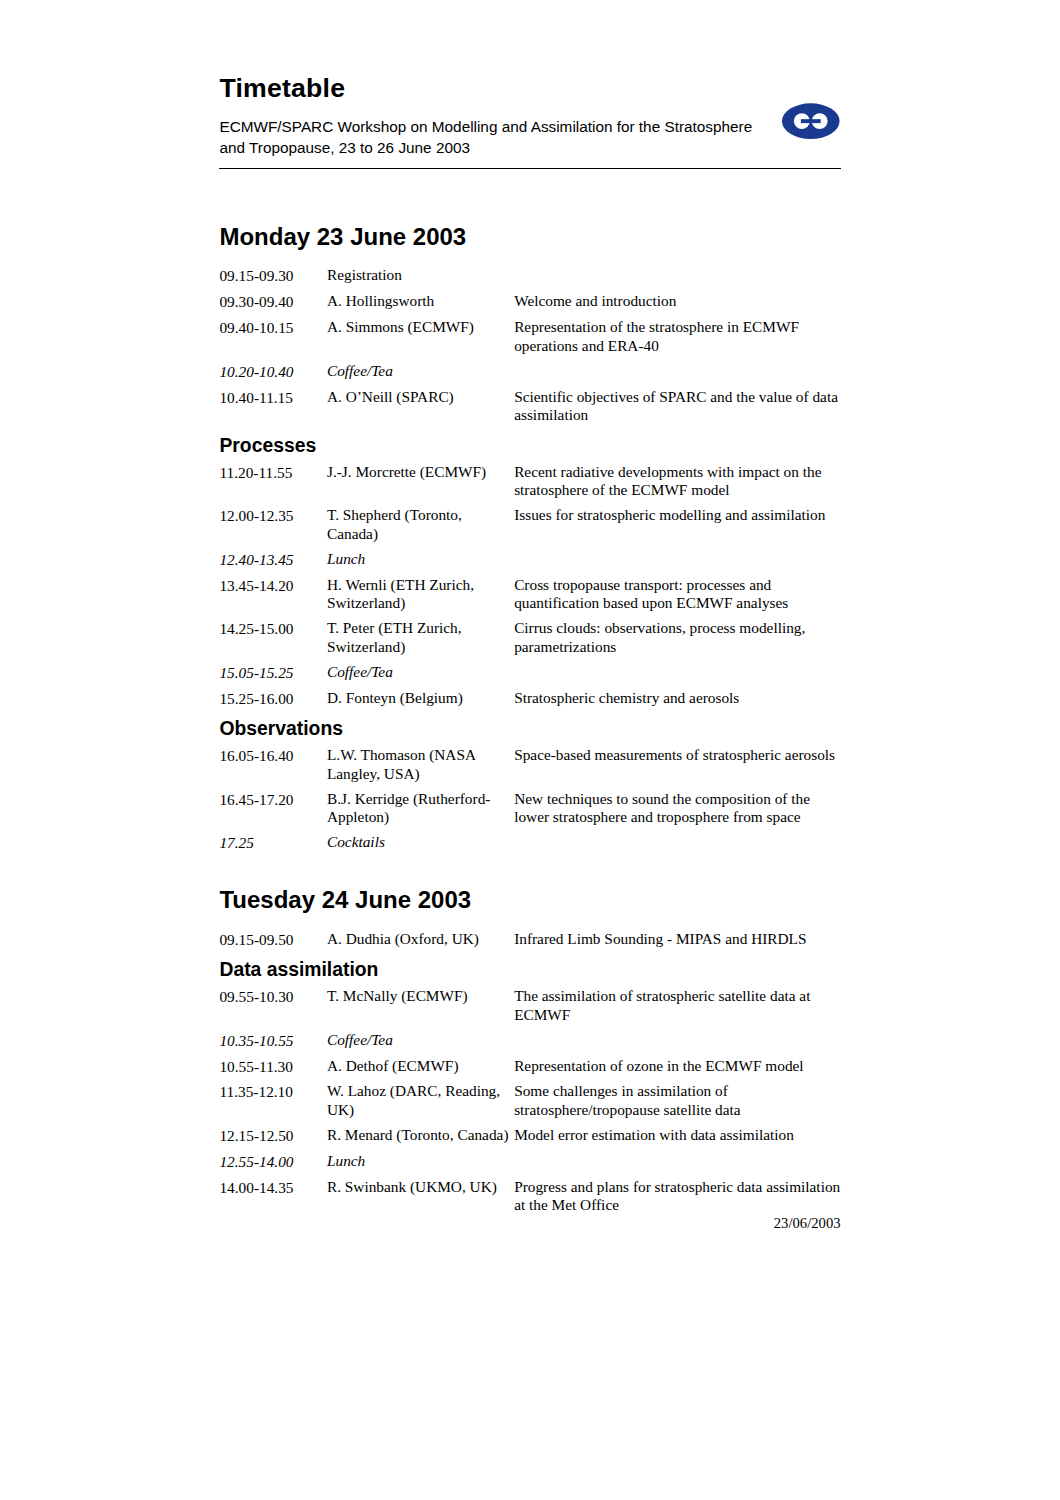Timetable
ECMWF/SPARC Workshop on Modelling and Assimilation for the Stratosphere
and Tropopause, 23 to 26 June 2003
Monday 23 June 2003
| 09.15-09.30 | Registration | |
| 09.30-09.40 | A. Hollingsworth | Welcome and introduction |
| 09.40-10.15 | A. Simmons (ECMWF) | Representation of the stratosphere in ECMWF operations and ERA-40 |
| 10.20-10.40 | Coffee/Tea | |
| 10.40-11.15 | A. O’Neill (SPARC) | Scientific objectives of SPARC and the value of data assimilation |
Processes
| 11.20-11.55 | J.-J. Morcrette (ECMWF) | Recent radiative developments with impact on the stratosphere of the ECMWF model |
| 12.00-12.35 | T. Shepherd (Toronto, Canada) | Issues for stratospheric modelling and assimilation |
| 12.40-13.45 | Lunch | |
| 13.45-14.20 | H. Wernli (ETH Zurich, Switzerland) | Cross tropopause transport: processes and quantification based upon ECMWF analyses |
| 14.25-15.00 | T. Peter (ETH Zurich, Switzerland) | Cirrus clouds: observations, process modelling, parametrizations |
| 15.05-15.25 | Coffee/Tea | |
| 15.25-16.00 | D. Fonteyn (Belgium) | Stratospheric chemistry and aerosols |
Observations
| 16.05-16.40 | L.W. Thomason (NASA Langley, USA) | Space-based measurements of stratospheric aerosols |
| 16.45-17.20 | B.J. Kerridge (Rutherford-Appleton) | New techniques to sound the composition of the lower stratosphere and troposphere from space |
| 17.25 | Cocktails | |
Tuesday 24 June 2003
| 09.15-09.50 | A. Dudhia (Oxford, UK) | Infrared Limb Sounding - MIPAS and HIRDLS |
Data assimilation
| 09.55-10.30 | T. McNally (ECMWF) | The assimilation of stratospheric satellite data at ECMWF |
| 10.35-10.55 | Coffee/Tea | |
| 10.55-11.30 | A. Dethof (ECMWF) | Representation of ozone in the ECMWF model |
| 11.35-12.10 | W. Lahoz (DARC, Reading, UK) | Some challenges in assimilation of stratosphere/tropopause satellite data |
| 12.15-12.50 | R. Menard (Toronto, Canada) | Model error estimation with data assimilation |
| 12.55-14.00 | Lunch | |
| 14.00-14.35 | R. Swinbank (UKMO, UK) | Progress and plans for stratospheric data assimilation at the Met Office |
23/06/2003